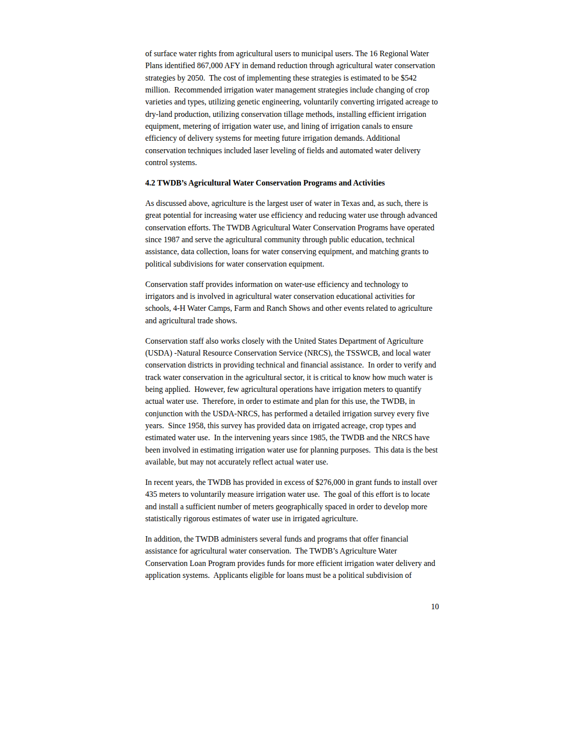of surface water rights from agricultural users to municipal users. The 16 Regional Water Plans identified 867,000 AFY in demand reduction through agricultural water conservation strategies by 2050. The cost of implementing these strategies is estimated to be $542 million. Recommended irrigation water management strategies include changing of crop varieties and types, utilizing genetic engineering, voluntarily converting irrigated acreage to dry-land production, utilizing conservation tillage methods, installing efficient irrigation equipment, metering of irrigation water use, and lining of irrigation canals to ensure efficiency of delivery systems for meeting future irrigation demands. Additional conservation techniques included laser leveling of fields and automated water delivery control systems.
4.2 TWDB’s Agricultural Water Conservation Programs and Activities
As discussed above, agriculture is the largest user of water in Texas and, as such, there is great potential for increasing water use efficiency and reducing water use through advanced conservation efforts. The TWDB Agricultural Water Conservation Programs have operated since 1987 and serve the agricultural community through public education, technical assistance, data collection, loans for water conserving equipment, and matching grants to political subdivisions for water conservation equipment.
Conservation staff provides information on water-use efficiency and technology to irrigators and is involved in agricultural water conservation educational activities for schools, 4-H Water Camps, Farm and Ranch Shows and other events related to agriculture and agricultural trade shows.
Conservation staff also works closely with the United States Department of Agriculture (USDA) -Natural Resource Conservation Service (NRCS), the TSSWCB, and local water conservation districts in providing technical and financial assistance. In order to verify and track water conservation in the agricultural sector, it is critical to know how much water is being applied. However, few agricultural operations have irrigation meters to quantify actual water use. Therefore, in order to estimate and plan for this use, the TWDB, in conjunction with the USDA-NRCS, has performed a detailed irrigation survey every five years. Since 1958, this survey has provided data on irrigated acreage, crop types and estimated water use. In the intervening years since 1985, the TWDB and the NRCS have been involved in estimating irrigation water use for planning purposes. This data is the best available, but may not accurately reflect actual water use.
In recent years, the TWDB has provided in excess of $276,000 in grant funds to install over 435 meters to voluntarily measure irrigation water use. The goal of this effort is to locate and install a sufficient number of meters geographically spaced in order to develop more statistically rigorous estimates of water use in irrigated agriculture.
In addition, the TWDB administers several funds and programs that offer financial assistance for agricultural water conservation. The TWDB’s Agriculture Water Conservation Loan Program provides funds for more efficient irrigation water delivery and application systems. Applicants eligible for loans must be a political subdivision of
10